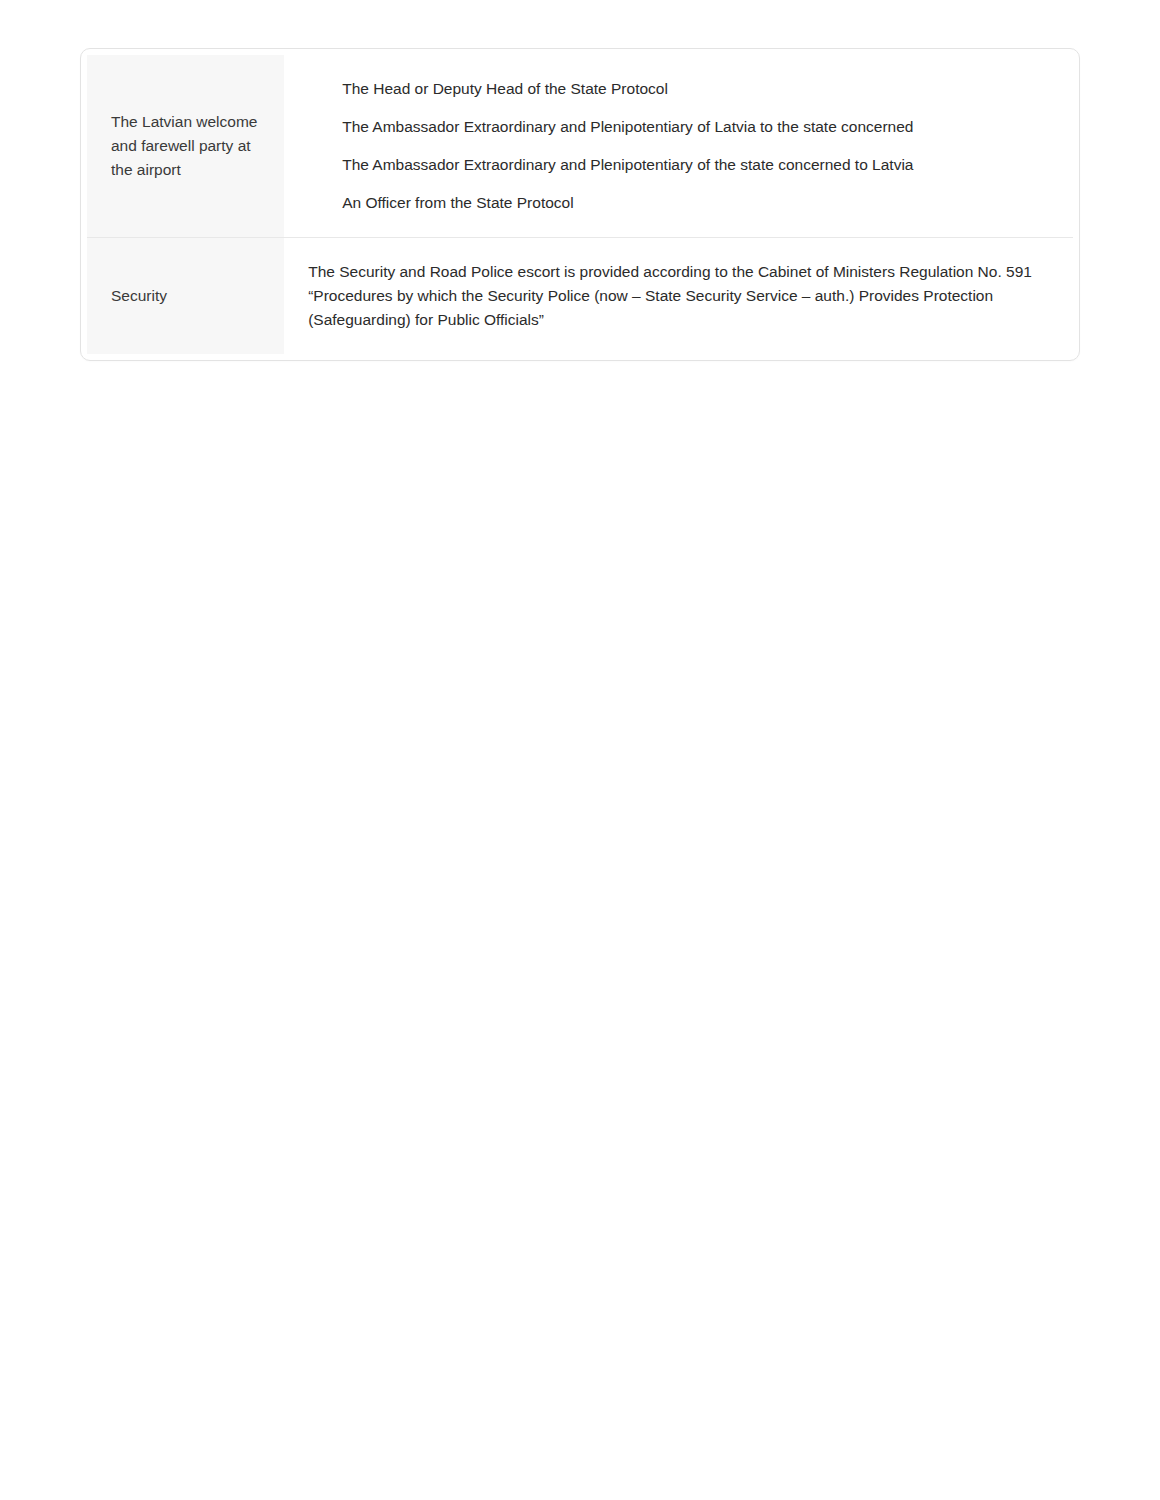| The Latvian welcome and farewell party at the airport | The Head or Deputy Head of the State Protocol The Ambassador Extraordinary and Plenipotentiary of Latvia to the state concerned The Ambassador Extraordinary and Plenipotentiary of the state concerned to Latvia An Officer from the State Protocol |
| Security | The Security and Road Police escort is provided according to the Cabinet of Ministers Regulation No. 591 “Procedures by which the Security Police (now – State Security Service – auth.) Provides Protection (Safeguarding) for Public Officials” |